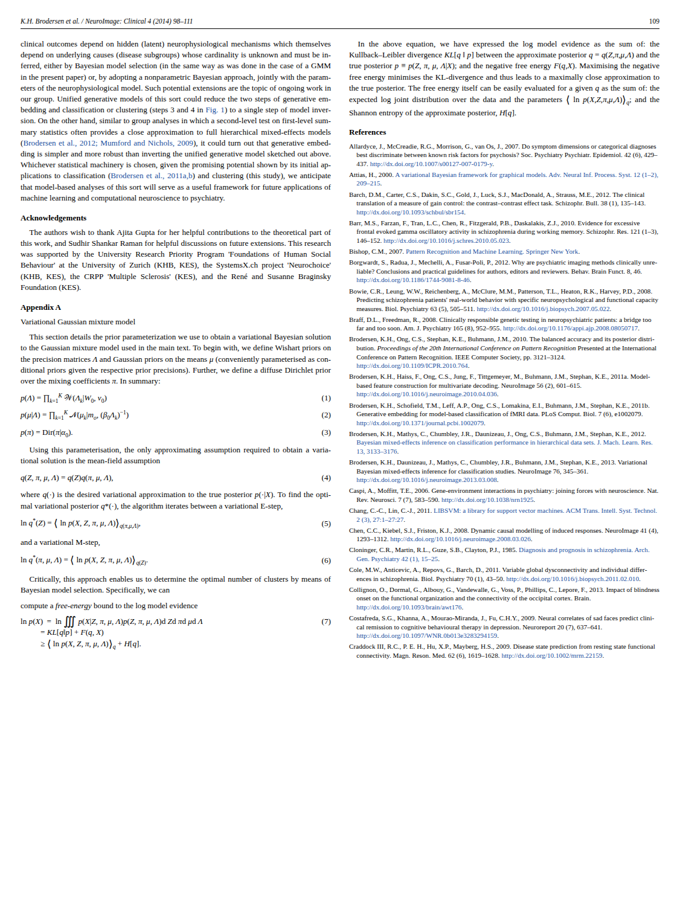K.H. Brodersen et al. / NeuroImage: Clinical 4 (2014) 98–111
109
clinical outcomes depend on hidden (latent) neurophysiological mechanisms which themselves depend on underlying causes (disease subgroups) whose cardinality is unknown and must be inferred, either by Bayesian model selection (in the same way as was done in the case of a GMM in the present paper) or, by adopting a nonparametric Bayesian approach, jointly with the parameters of the neurophysiological model. Such potential extensions are the topic of ongoing work in our group. Unified generative models of this sort could reduce the two steps of generative embedding and classification or clustering (steps 3 and 4 in Fig. 1) to a single step of model inversion. On the other hand, similar to group analyses in which a second-level test on first-level summary statistics often provides a close approximation to full hierarchical mixed-effects models (Brodersen et al., 2012; Mumford and Nichols, 2009), it could turn out that generative embedding is simpler and more robust than inverting the unified generative model sketched out above. Whichever statistical machinery is chosen, given the promising potential shown by its initial applications to classification (Brodersen et al., 2011a,b) and clustering (this study), we anticipate that model-based analyses of this sort will serve as a useful framework for future applications of machine learning and computational neuroscience to psychiatry.
Acknowledgements
The authors wish to thank Ajita Gupta for her helpful contributions to the theoretical part of this work, and Sudhir Shankar Raman for helpful discussions on future extensions. This research was supported by the University Research Priority Program 'Foundations of Human Social Behaviour' at the University of Zurich (KHB, KES), the SystemsX.ch project 'Neurochoice' (KHB, KES), the CRPP 'Multiple Sclerosis' (KES), and the René and Susanne Braginsky Foundation (KES).
Appendix A
Variational Gaussian mixture model
This section details the prior parameterization we use to obtain a variational Bayesian solution to the Gaussian mixture model used in the main text. To begin with, we define Wishart priors on the precision matrices Λ and Gaussian priors on the means μ (conveniently parameterised as conditional priors given the respective prior precisions). Further, we define a diffuse Dirichlet prior over the mixing coefficients π. In summary:
p(Λ) = ∏k=1K 𝒲(Λk|W0, ν0)
(1)
p(μ|Λ) = ∏k=1K 𝒩(μk|mo, (β0Λk)−1)
(2)
p(π) = Dir(π|α0).
(3)
Using this parameterisation, the only approximating assumption required to obtain a variational solution is the mean-field assumption
q(Z, π, μ, Λ) = q(Z)q(π, μ, Λ),
(4)
where q(·) is the desired variational approximation to the true posterior p(·|X). To find the optimal variational posterior q*(·), the algorithm iterates between a variational E-step,
ln q*(Z) = ⟨ ln p(X, Z, π, μ, Λ)⟩q(π,μ,Λ),
(5)
and a variational M-step,
ln q*(π, μ, Λ) = ⟨ ln p(X, Z, π, μ, Λ)⟩q(Z).
(6)
Critically, this approach enables us to determine the optimal number of clusters by means of Bayesian model selection. Specifically, we can
compute a free-energy bound to the log model evidence
ln p(X) = ln ∭ p(X|Z, π, μ, Λ)p(Z, π, μ, Λ)d Zd πd μd Λ
= KL[q‖p] + F(q, X)
≥ ⟨ ln p(X, Z, π, μ, Λ)⟩q + H[q].
(7)
In the above equation, we have expressed the log model evidence as the sum of: the Kullback–Leibler divergence KL[q ‖ p] between the approximate posterior q = q(Z,π,μ,Λ) and the true posterior p ≡ p(Z, π, μ, Λ|X); and the negative free energy F(q,X). Maximising the negative free energy minimises the KL-divergence and thus leads to a maximally close approximation to the true posterior. The free energy itself can be easily evaluated for a given q as the sum of: the expected log joint distribution over the data and the parameters ⟨ ln p(X,Z,π,μ,Λ)⟩q; and the Shannon entropy of the approximate posterior, H[q].
References
Allardyce, J., McCreadie, R.G., Morrison, G., van Os, J., 2007. Do symptom dimensions or categorical diagnoses best discriminate between known risk factors for psychosis? Soc. Psychiatry Psychiatr. Epidemiol. 42 (6), 429–437. http://dx.doi.org/10.1007/s00127-007-0179-y.
Attias, H., 2000. A variational Bayesian framework for graphical models. Adv. Neural Inf. Process. Syst. 12 (1–2), 209–215.
Barch, D.M., Carter, C.S., Dakin, S.C., Gold, J., Luck, S.J., MacDonald, A., Strauss, M.E., 2012. The clinical translation of a measure of gain control: the contrast–contrast effect task. Schizophr. Bull. 38 (1), 135–143. http://dx.doi.org/10.1093/schbul/sbr154.
Barr, M.S., Farzan, F., Tran, L.C., Chen, R., Fitzgerald, P.B., Daskalakis, Z.J., 2010. Evidence for excessive frontal evoked gamma oscillatory activity in schizophrenia during working memory. Schizophr. Res. 121 (1–3), 146–152. http://dx.doi.org/10.1016/j.schres.2010.05.023.
Bishop, C.M., 2007. Pattern Recognition and Machine Learning. Springer New York.
Borgwardt, S., Radua, J., Mechelli, A., Fusar-Poli, P., 2012. Why are psychiatric imaging methods clinically unreliable? Conclusions and practical guidelines for authors, editors and reviewers. Behav. Brain Funct. 8, 46. http://dx.doi.org/10.1186/1744-9081-8-46.
Bowie, C.R., Leung, W.W., Reichenberg, A., McClure, M.M., Patterson, T.L., Heaton, R.K., Harvey, P.D., 2008. Predicting schizophrenia patients' real-world behavior with specific neuropsychological and functional capacity measures. Biol. Psychiatry 63 (5), 505–511. http://dx.doi.org/10.1016/j.biopsych.2007.05.022.
Braff, D.L., Freedman, R., 2008. Clinically responsible genetic testing in neuropsychiatric patients: a bridge too far and too soon. Am. J. Psychiatry 165 (8), 952–955. http://dx.doi.org/10.1176/appi.ajp.2008.08050717.
Brodersen, K.H., Ong, C.S., Stephan, K.E., Buhmann, J.M., 2010. The balanced accuracy and its posterior distribution. Proceedings of the 20th International Conference on Pattern Recognition Presented at the International Conference on Pattern Recognition. IEEE Computer Society, pp. 3121–3124. http://dx.doi.org/10.1109/ICPR.2010.764.
Brodersen, K.H., Haiss, F., Ong, C.S., Jung, F., Tittgemeyer, M., Buhmann, J.M., Stephan, K.E., 2011a. Model-based feature construction for multivariate decoding. NeuroImage 56 (2), 601–615. http://dx.doi.org/10.1016/j.neuroimage.2010.04.036.
Brodersen, K.H., Schofield, T.M., Leff, A.P., Ong, C.S., Lomakina, E.I., Buhmann, J.M., Stephan, K.E., 2011b. Generative embedding for model-based classification of fMRI data. PLoS Comput. Biol. 7 (6), e1002079. http://dx.doi.org/10.1371/journal.pcbi.1002079.
Brodersen, K.H., Mathys, C., Chumbley, J.R., Daunizeau, J., Ong, C.S., Buhmann, J.M., Stephan, K.E., 2012. Bayesian mixed-effects inference on classification performance in hierarchical data sets. J. Mach. Learn. Res. 13, 3133–3176.
Brodersen, K.H., Daunizeau, J., Mathys, C., Chumbley, J.R., Buhmann, J.M., Stephan, K.E., 2013. Variational Bayesian mixed-effects inference for classification studies. NeuroImage 76, 345–361. http://dx.doi.org/10.1016/j.neuroimage.2013.03.008.
Caspi, A., Moffitt, T.E., 2006. Gene-environment interactions in psychiatry: joining forces with neuroscience. Nat. Rev. Neurosci. 7 (7), 583–590. http://dx.doi.org/10.1038/nrn1925.
Chang, C.-C., Lin, C.-J., 2011. LIBSVM: a library for support vector machines. ACM Trans. Intell. Syst. Technol. 2 (3), 27:1–27:27.
Chen, C.C., Kiebel, S.J., Friston, K.J., 2008. Dynamic causal modelling of induced responses. NeuroImage 41 (4), 1293–1312. http://dx.doi.org/10.1016/j.neuroimage.2008.03.026.
Cloninger, C.R., Martin, R.L., Guze, S.B., Clayton, P.J., 1985. Diagnosis and prognosis in schizophrenia. Arch. Gen. Psychiatry 42 (1), 15–25.
Cole, M.W., Anticevic, A., Repovs, G., Barch, D., 2011. Variable global dysconnectivity and individual differences in schizophrenia. Biol. Psychiatry 70 (1), 43–50. http://dx.doi.org/10.1016/j.biopsych.2011.02.010.
Collignon, O., Dormal, G., Albouy, G., Vandewalle, G., Voss, P., Phillips, C., Lepore, F., 2013. Impact of blindness onset on the functional organization and the connectivity of the occipital cortex. Brain. http://dx.doi.org/10.1093/brain/awt176.
Costafreda, S.G., Khanna, A., Mourao-Miranda, J., Fu, C.H.Y., 2009. Neural correlates of sad faces predict clinical remission to cognitive behavioural therapy in depression. Neuroreport 20 (7), 637–641. http://dx.doi.org/10.1097/WNR.0b013e3283294159.
Craddock III, R.C., P. E. H., Hu, X.P., Mayberg, H.S., 2009. Disease state prediction from resting state functional connectivity. Magn. Reson. Med. 62 (6), 1619–1628. http://dx.doi.org/10.1002/mrm.22159.